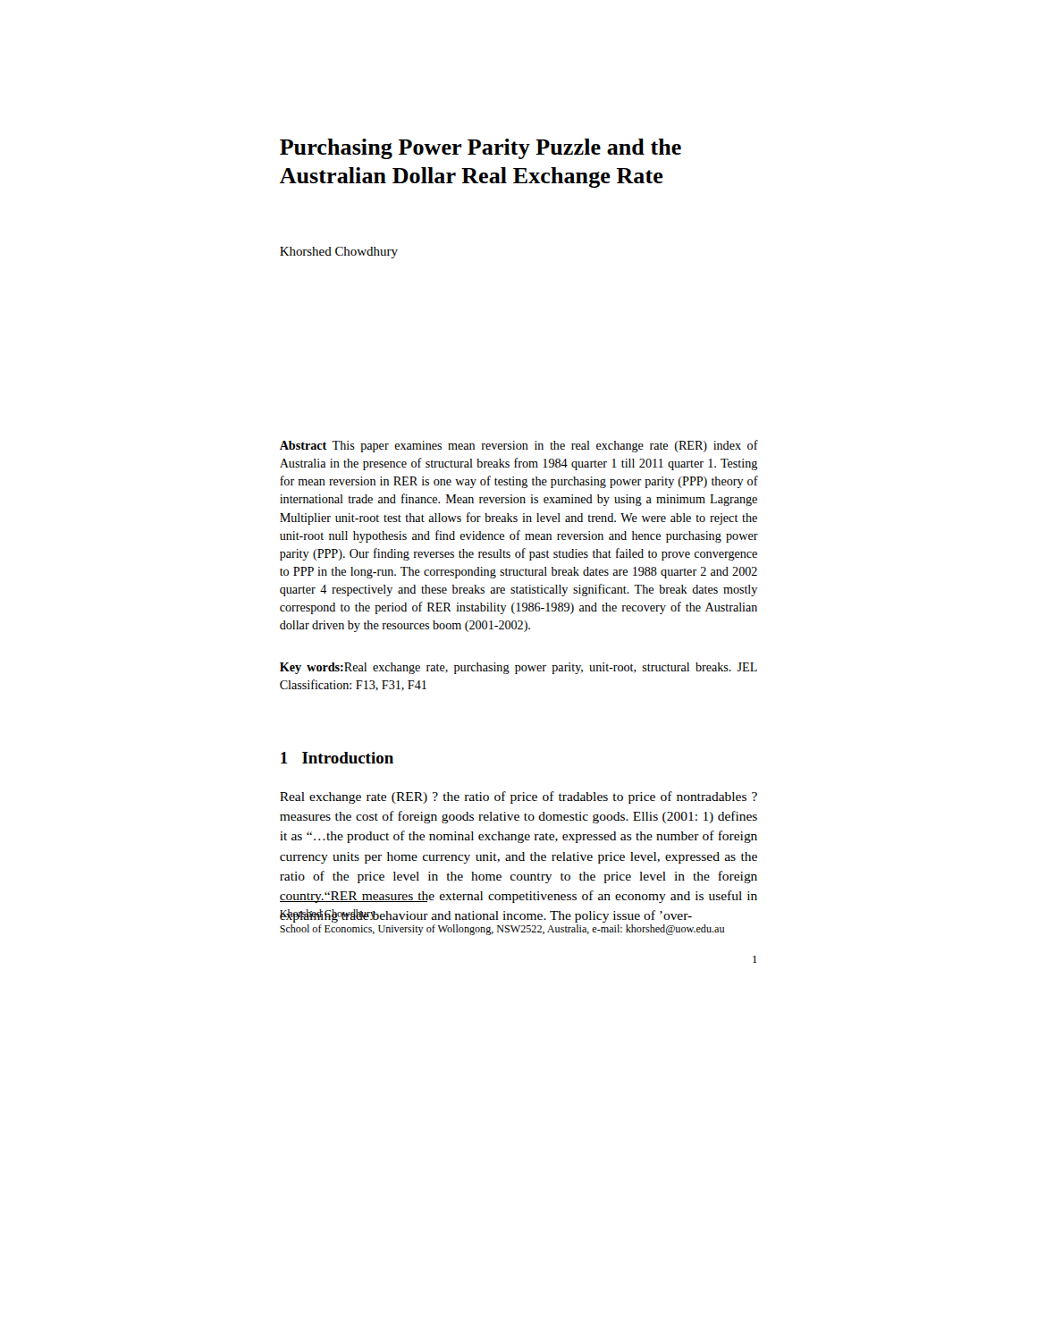Purchasing Power Parity Puzzle and the
Australian Dollar Real Exchange Rate
Khorshed Chowdhury
Abstract This paper examines mean reversion in the real exchange rate (RER) index of Australia in the presence of structural breaks from 1984 quarter 1 till 2011 quarter 1. Testing for mean reversion in RER is one way of testing the purchasing power parity (PPP) theory of international trade and finance. Mean reversion is examined by using a minimum Lagrange Multiplier unit-root test that allows for breaks in level and trend. We were able to reject the unit-root null hypothesis and find evidence of mean reversion and hence purchasing power parity (PPP). Our finding reverses the results of past studies that failed to prove convergence to PPP in the long-run. The corresponding structural break dates are 1988 quarter 2 and 2002 quarter 4 respectively and these breaks are statistically significant. The break dates mostly correspond to the period of RER instability (1986-1989) and the recovery of the Australian dollar driven by the resources boom (2001-2002).
Key words: Real exchange rate, purchasing power parity, unit-root, structural breaks. JEL Classification: F13, F31, F41
1 Introduction
Real exchange rate (RER) ? the ratio of price of tradables to price of nontradables ? measures the cost of foreign goods relative to domestic goods. Ellis (2001: 1) defines it as “…the product of the nominal exchange rate, expressed as the number of foreign currency units per home currency unit, and the relative price level, expressed as the ratio of the price level in the home country to the price level in the foreign country.“RER measures the external competitiveness of an economy and is useful in explaining trade behaviour and national income. The policy issue of ’over-
Khorshed Chowdhury
School of Economics, University of Wollongong, NSW2522, Australia, e-mail: khorshed@uow.edu.au
1